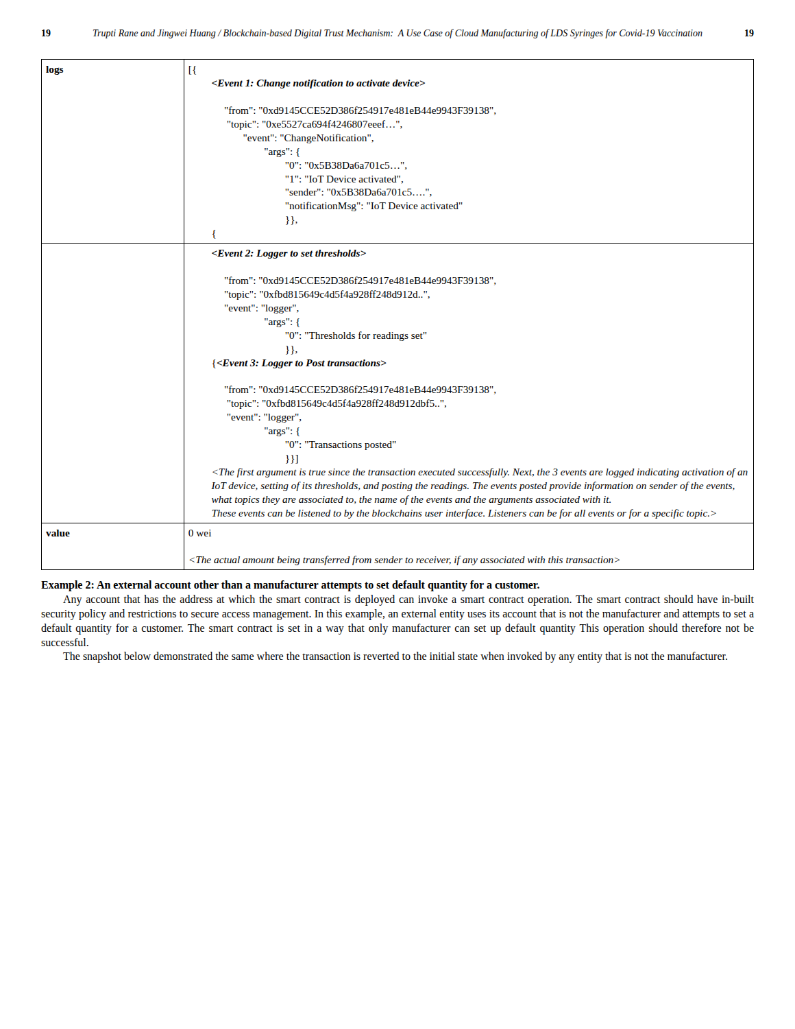19
Trupti Rane and Jingwei Huang / Blockchain-based Digital Trust Mechanism: A Use Case of Cloud Manufacturing of LDS Syringes for Covid-19 Vaccination
19
| logs | [{ <Event 1: Change notification to activate device> "from": "0xd9145CCE52D386f254917e481eB44e9943F39138", "topic": "0xe5527ca694f4246807eeef…", "event": "ChangeNotification", "args": { "0": "0x5B38Da6a701c5…", "1": "IoT Device activated", "sender": "0x5B38Da6a701c5….", "notificationMsg": "IoT Device activated" }}, { |
| | <Event 2: Logger to set thresholds> "from": "0xd9145CCE52D386f254917e481eB44e9943F39138", "topic": "0xfbd815649c4d5f4a928ff248d912d..", "event": "logger", "args": { "0": "Thresholds for readings set" }}, { <Event 3: Logger to Post transactions> "from": "0xd9145CCE52D386f254917e481eB44e9943F39138", "topic": "0xfbd815649c4d5f4a928ff248d912dbf5..", "event": "logger", "args": { "0": "Transactions posted" }}] <The first argument is true since the transaction executed successfully. Next, the 3 events are logged indicating activation of an IoT device, setting of its thresholds, and posting the readings. The events posted provide information on sender of the events, what topics they are associated to, the name of the events and the arguments associated with it. These events can be listened to by the blockchains user interface. Listeners can be for all events or for a specific topic.> |
| value | 0 wei <The actual amount being transferred from sender to receiver, if any associated with this transaction> |
Example 2: An external account other than a manufacturer attempts to set default quantity for a customer.
Any account that has the address at which the smart contract is deployed can invoke a smart contract operation. The smart contract should have in-built security policy and restrictions to secure access management. In this example, an external entity uses its account that is not the manufacturer and attempts to set a default quantity for a customer. The smart contract is set in a way that only manufacturer can set up default quantity This operation should therefore not be successful.
The snapshot below demonstrated the same where the transaction is reverted to the initial state when invoked by any entity that is not the manufacturer.